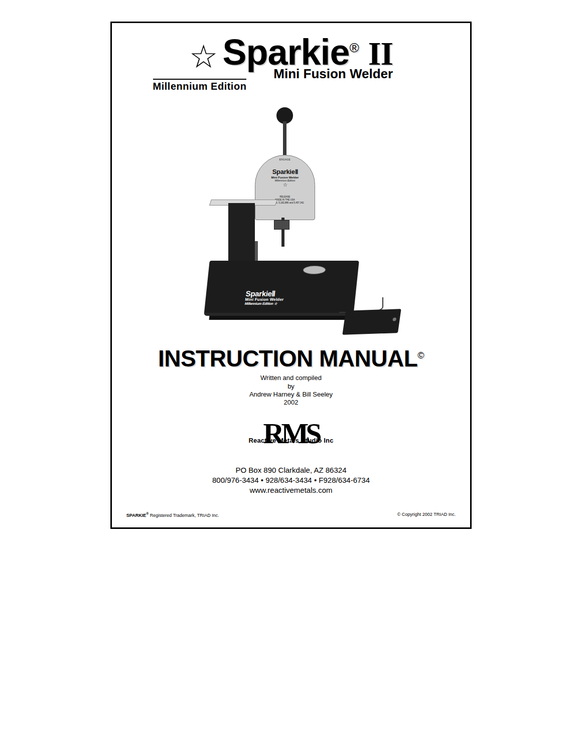☆
Sparkie® II
Mini Fusion Welder
Millennium Edition
ENGAGE
SparkieⅡ
Mini Fusion Welder
Millennium Edition
☆
RELEASE
MADE IN THE USA
Patent Nos. 5,182,886 and 5,457,342
SparkieⅡ Mini Fusion Welder Millennium Edition ☆
INSTRUCTION MANUAL©
Written and compiled
by
Andrew Harney & Bill Seeley
2002
RMS Reactive Metals Studio Inc
PO Box 890 Clarkdale, AZ 86324
800/976-3434 • 928/634-3434 • F928/634-6734
www.reactivemetals.com
SPARKIE® Registered Trademark, TRIAD Inc. © Copyright 2002 TRIAD Inc.